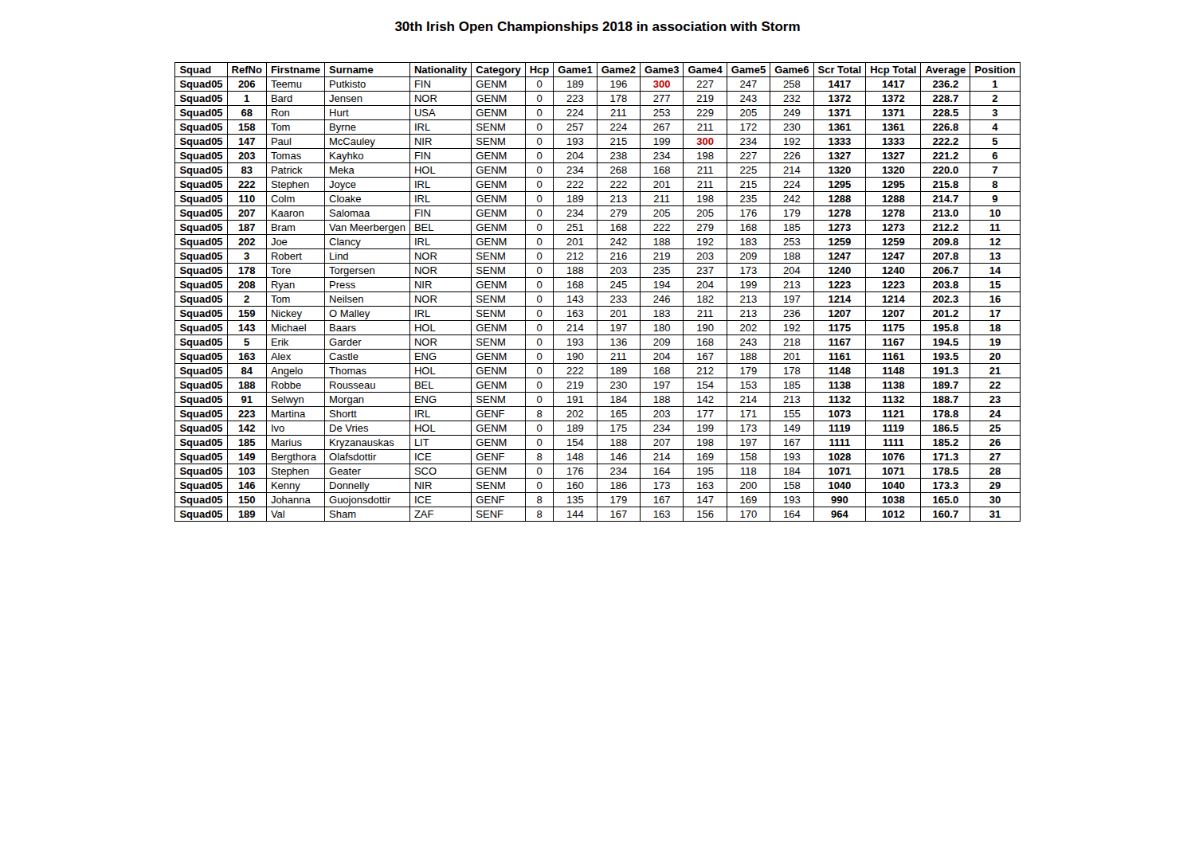30th Irish Open Championships 2018 in association with Storm
| Squad | RefNo | Firstname | Surname | Nationality | Category | Hcp | Game1 | Game2 | Game3 | Game4 | Game5 | Game6 | Scr Total | Hcp Total | Average | Position |
| --- | --- | --- | --- | --- | --- | --- | --- | --- | --- | --- | --- | --- | --- | --- | --- | --- |
| Squad05 | 206 | Teemu | Putkisto | FIN | GENM | 0 | 189 | 196 | 300 | 227 | 247 | 258 | 1417 | 1417 | 236.2 | 1 |
| Squad05 | 1 | Bard | Jensen | NOR | GENM | 0 | 223 | 178 | 277 | 219 | 243 | 232 | 1372 | 1372 | 228.7 | 2 |
| Squad05 | 68 | Ron | Hurt | USA | GENM | 0 | 224 | 211 | 253 | 229 | 205 | 249 | 1371 | 1371 | 228.5 | 3 |
| Squad05 | 158 | Tom | Byrne | IRL | SENM | 0 | 257 | 224 | 267 | 211 | 172 | 230 | 1361 | 1361 | 226.8 | 4 |
| Squad05 | 147 | Paul | McCauley | NIR | SENM | 0 | 193 | 215 | 199 | 300 | 234 | 192 | 1333 | 1333 | 222.2 | 5 |
| Squad05 | 203 | Tomas | Kayhko | FIN | GENM | 0 | 204 | 238 | 234 | 198 | 227 | 226 | 1327 | 1327 | 221.2 | 6 |
| Squad05 | 83 | Patrick | Meka | HOL | GENM | 0 | 234 | 268 | 168 | 211 | 225 | 214 | 1320 | 1320 | 220.0 | 7 |
| Squad05 | 222 | Stephen | Joyce | IRL | GENM | 0 | 222 | 222 | 201 | 211 | 215 | 224 | 1295 | 1295 | 215.8 | 8 |
| Squad05 | 110 | Colm | Cloake | IRL | GENM | 0 | 189 | 213 | 211 | 198 | 235 | 242 | 1288 | 1288 | 214.7 | 9 |
| Squad05 | 207 | Kaaron | Salomaa | FIN | GENM | 0 | 234 | 279 | 205 | 205 | 176 | 179 | 1278 | 1278 | 213.0 | 10 |
| Squad05 | 187 | Bram | Van Meerbergen | BEL | GENM | 0 | 251 | 168 | 222 | 279 | 168 | 185 | 1273 | 1273 | 212.2 | 11 |
| Squad05 | 202 | Joe | Clancy | IRL | GENM | 0 | 201 | 242 | 188 | 192 | 183 | 253 | 1259 | 1259 | 209.8 | 12 |
| Squad05 | 3 | Robert | Lind | NOR | SENM | 0 | 212 | 216 | 219 | 203 | 209 | 188 | 1247 | 1247 | 207.8 | 13 |
| Squad05 | 178 | Tore | Torgersen | NOR | SENM | 0 | 188 | 203 | 235 | 237 | 173 | 204 | 1240 | 1240 | 206.7 | 14 |
| Squad05 | 208 | Ryan | Press | NIR | GENM | 0 | 168 | 245 | 194 | 204 | 199 | 213 | 1223 | 1223 | 203.8 | 15 |
| Squad05 | 2 | Tom | Neilsen | NOR | SENM | 0 | 143 | 233 | 246 | 182 | 213 | 197 | 1214 | 1214 | 202.3 | 16 |
| Squad05 | 159 | Nickey | O Malley | IRL | SENM | 0 | 163 | 201 | 183 | 211 | 213 | 236 | 1207 | 1207 | 201.2 | 17 |
| Squad05 | 143 | Michael | Baars | HOL | GENM | 0 | 214 | 197 | 180 | 190 | 202 | 192 | 1175 | 1175 | 195.8 | 18 |
| Squad05 | 5 | Erik | Garder | NOR | SENM | 0 | 193 | 136 | 209 | 168 | 243 | 218 | 1167 | 1167 | 194.5 | 19 |
| Squad05 | 163 | Alex | Castle | ENG | GENM | 0 | 190 | 211 | 204 | 167 | 188 | 201 | 1161 | 1161 | 193.5 | 20 |
| Squad05 | 84 | Angelo | Thomas | HOL | GENM | 0 | 222 | 189 | 168 | 212 | 179 | 178 | 1148 | 1148 | 191.3 | 21 |
| Squad05 | 188 | Robbe | Rousseau | BEL | GENM | 0 | 219 | 230 | 197 | 154 | 153 | 185 | 1138 | 1138 | 189.7 | 22 |
| Squad05 | 91 | Selwyn | Morgan | ENG | SENM | 0 | 191 | 184 | 188 | 142 | 214 | 213 | 1132 | 1132 | 188.7 | 23 |
| Squad05 | 223 | Martina | Shortt | IRL | GENF | 8 | 202 | 165 | 203 | 177 | 171 | 155 | 1073 | 1121 | 178.8 | 24 |
| Squad05 | 142 | Ivo | De Vries | HOL | GENM | 0 | 189 | 175 | 234 | 199 | 173 | 149 | 1119 | 1119 | 186.5 | 25 |
| Squad05 | 185 | Marius | Kryzanauskas | LIT | GENM | 0 | 154 | 188 | 207 | 198 | 197 | 167 | 1111 | 1111 | 185.2 | 26 |
| Squad05 | 149 | Bergthora | Olafsdottir | ICE | GENF | 8 | 148 | 146 | 214 | 169 | 158 | 193 | 1028 | 1076 | 171.3 | 27 |
| Squad05 | 103 | Stephen | Geater | SCO | GENM | 0 | 176 | 234 | 164 | 195 | 118 | 184 | 1071 | 1071 | 178.5 | 28 |
| Squad05 | 146 | Kenny | Donnelly | NIR | SENM | 0 | 160 | 186 | 173 | 163 | 200 | 158 | 1040 | 1040 | 173.3 | 29 |
| Squad05 | 150 | Johanna | Guojonsdottir | ICE | GENF | 8 | 135 | 179 | 167 | 147 | 169 | 193 | 990 | 1038 | 165.0 | 30 |
| Squad05 | 189 | Val | Sham | ZAF | SENF | 8 | 144 | 167 | 163 | 156 | 170 | 164 | 964 | 1012 | 160.7 | 31 |